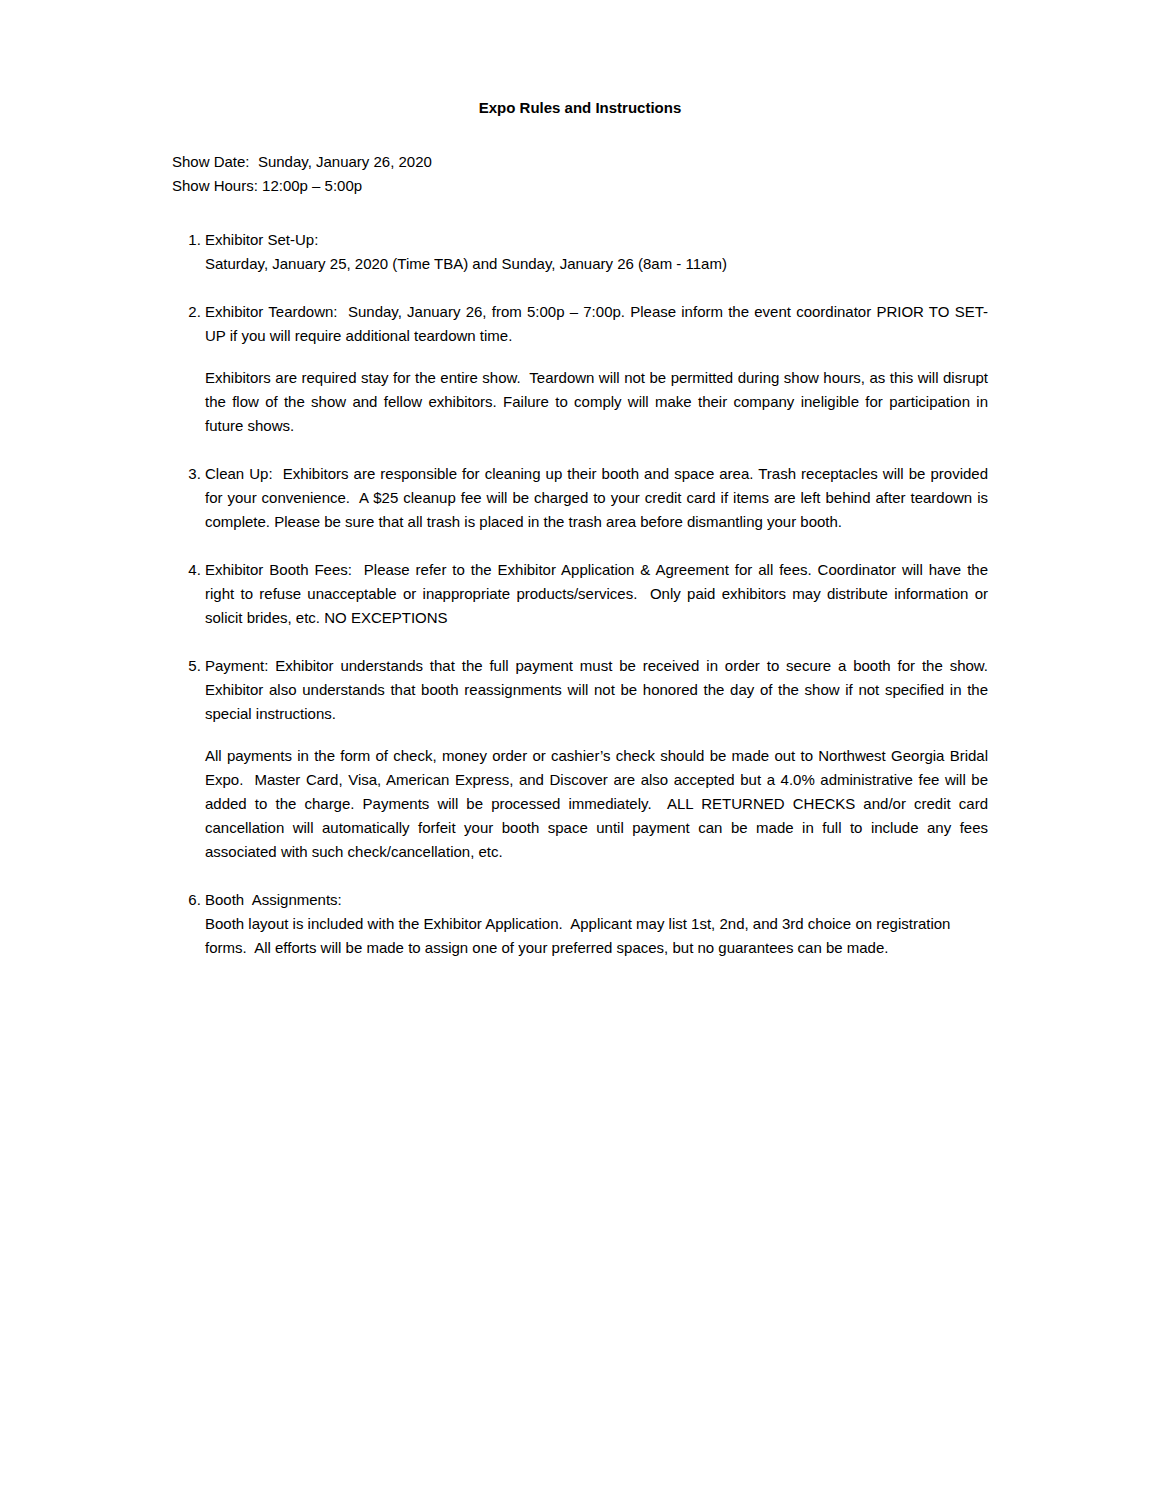Expo Rules and Instructions
Show Date: Sunday, January 26, 2020
Show Hours: 12:00p – 5:00p
Exhibitor Set-Up:
Saturday, January 25, 2020 (Time TBA) and Sunday, January 26 (8am - 11am)
Exhibitor Teardown: Sunday, January 26, from 5:00p – 7:00p. Please inform the event coordinator PRIOR TO SET-UP if you will require additional teardown time.
Exhibitors are required stay for the entire show. Teardown will not be permitted during show hours, as this will disrupt the flow of the show and fellow exhibitors. Failure to comply will make their company ineligible for participation in future shows.
Clean Up: Exhibitors are responsible for cleaning up their booth and space area. Trash receptacles will be provided for your convenience. A $25 cleanup fee will be charged to your credit card if items are left behind after teardown is complete. Please be sure that all trash is placed in the trash area before dismantling your booth.
Exhibitor Booth Fees: Please refer to the Exhibitor Application & Agreement for all fees. Coordinator will have the right to refuse unacceptable or inappropriate products/services. Only paid exhibitors may distribute information or solicit brides, etc. NO EXCEPTIONS
Payment: Exhibitor understands that the full payment must be received in order to secure a booth for the show. Exhibitor also understands that booth reassignments will not be honored the day of the show if not specified in the special instructions.
All payments in the form of check, money order or cashier’s check should be made out to Northwest Georgia Bridal Expo. Master Card, Visa, American Express, and Discover are also accepted but a 4.0% administrative fee will be added to the charge. Payments will be processed immediately. ALL RETURNED CHECKS and/or credit card cancellation will automatically forfeit your booth space until payment can be made in full to include any fees associated with such check/cancellation, etc.
Booth Assignments:
Booth layout is included with the Exhibitor Application. Applicant may list 1st, 2nd, and 3rd choice on registration forms. All efforts will be made to assign one of your preferred spaces, but no guarantees can be made.